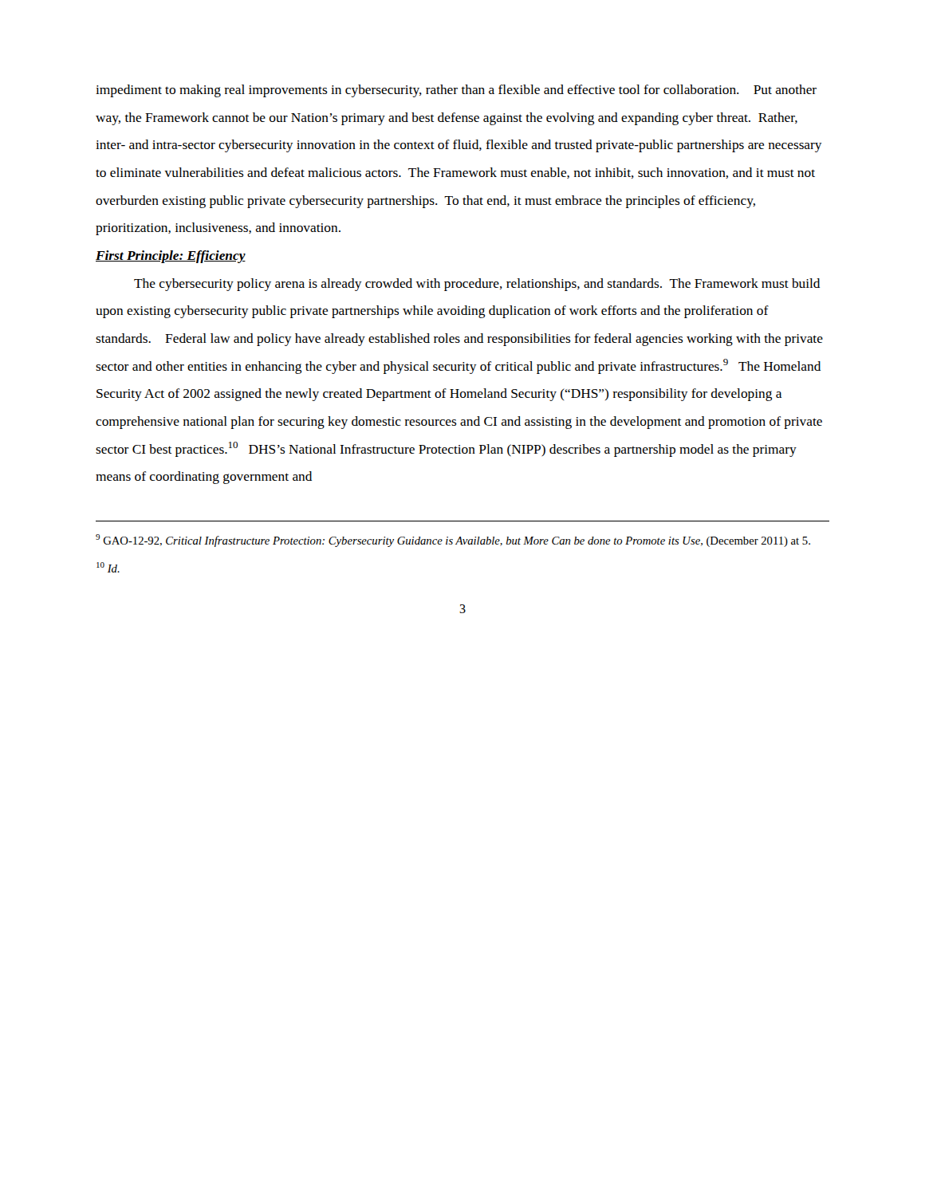impediment to making real improvements in cybersecurity, rather than a flexible and effective tool for collaboration. Put another way, the Framework cannot be our Nation’s primary and best defense against the evolving and expanding cyber threat. Rather, inter- and intra-sector cybersecurity innovation in the context of fluid, flexible and trusted private-public partnerships are necessary to eliminate vulnerabilities and defeat malicious actors. The Framework must enable, not inhibit, such innovation, and it must not overburden existing public private cybersecurity partnerships. To that end, it must embrace the principles of efficiency, prioritization, inclusiveness, and innovation.
First Principle: Efficiency
The cybersecurity policy arena is already crowded with procedure, relationships, and standards. The Framework must build upon existing cybersecurity public private partnerships while avoiding duplication of work efforts and the proliferation of standards. Federal law and policy have already established roles and responsibilities for federal agencies working with the private sector and other entities in enhancing the cyber and physical security of critical public and private infrastructures.9 The Homeland Security Act of 2002 assigned the newly created Department of Homeland Security (“DHS”) responsibility for developing a comprehensive national plan for securing key domestic resources and CI and assisting in the development and promotion of private sector CI best practices.10 DHS’s National Infrastructure Protection Plan (NIPP) describes a partnership model as the primary means of coordinating government and
9 GAO-12-92, Critical Infrastructure Protection: Cybersecurity Guidance is Available, but More Can be done to Promote its Use, (December 2011) at 5.
10 Id.
3